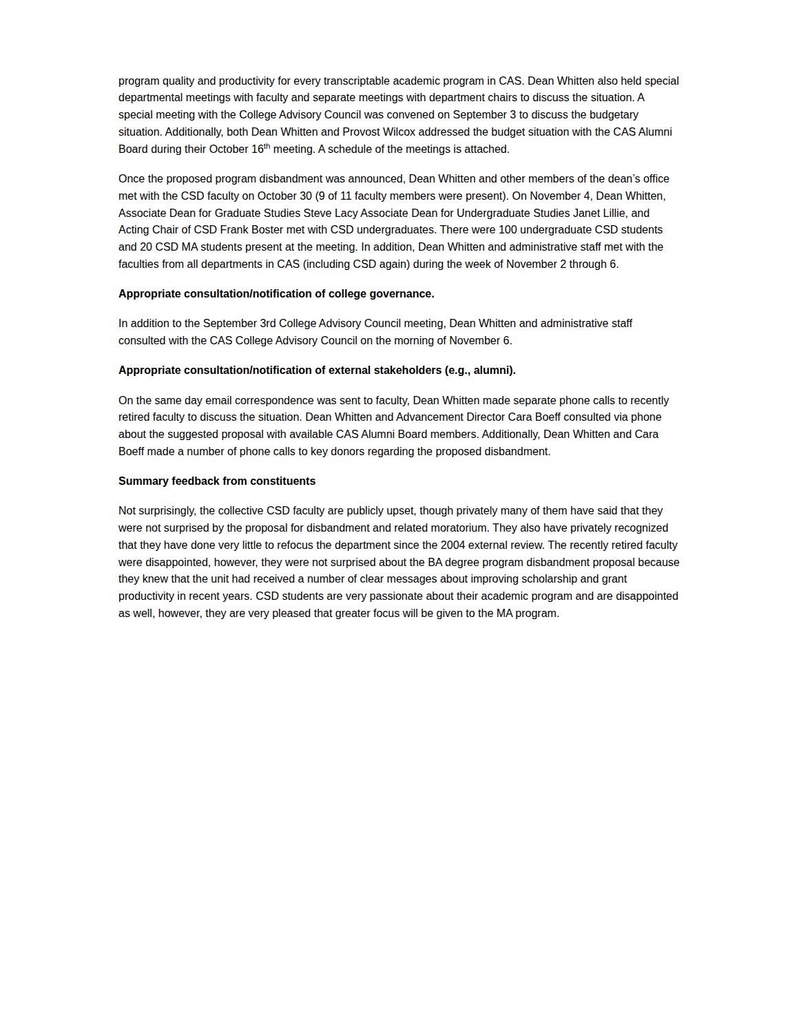program quality and productivity for every transcriptable academic program in CAS. Dean Whitten also held special departmental meetings with faculty and separate meetings with department chairs to discuss the situation. A special meeting with the College Advisory Council was convened on September 3 to discuss the budgetary situation. Additionally, both Dean Whitten and Provost Wilcox addressed the budget situation with the CAS Alumni Board during their October 16th meeting. A schedule of the meetings is attached.
Once the proposed program disbandment was announced, Dean Whitten and other members of the dean’s office met with the CSD faculty on October 30 (9 of 11 faculty members were present). On November 4, Dean Whitten, Associate Dean for Graduate Studies Steve Lacy Associate Dean for Undergraduate Studies Janet Lillie, and Acting Chair of CSD Frank Boster met with CSD undergraduates. There were 100 undergraduate CSD students and 20 CSD MA students present at the meeting. In addition, Dean Whitten and administrative staff met with the faculties from all departments in CAS (including CSD again) during the week of November 2 through 6.
Appropriate consultation/notification of college governance.
In addition to the September 3rd College Advisory Council meeting, Dean Whitten and administrative staff consulted with the CAS College Advisory Council on the morning of November 6.
Appropriate consultation/notification of external stakeholders (e.g., alumni).
On the same day email correspondence was sent to faculty, Dean Whitten made separate phone calls to recently retired faculty to discuss the situation. Dean Whitten and Advancement Director Cara Boeff consulted via phone about the suggested proposal with available CAS Alumni Board members. Additionally, Dean Whitten and Cara Boeff made a number of phone calls to key donors regarding the proposed disbandment.
Summary feedback from constituents
Not surprisingly, the collective CSD faculty are publicly upset, though privately many of them have said that they were not surprised by the proposal for disbandment and related moratorium. They also have privately recognized that they have done very little to refocus the department since the 2004 external review. The recently retired faculty were disappointed, however, they were not surprised about the BA degree program disbandment proposal because they knew that the unit had received a number of clear messages about improving scholarship and grant productivity in recent years. CSD students are very passionate about their academic program and are disappointed as well, however, they are very pleased that greater focus will be given to the MA program.